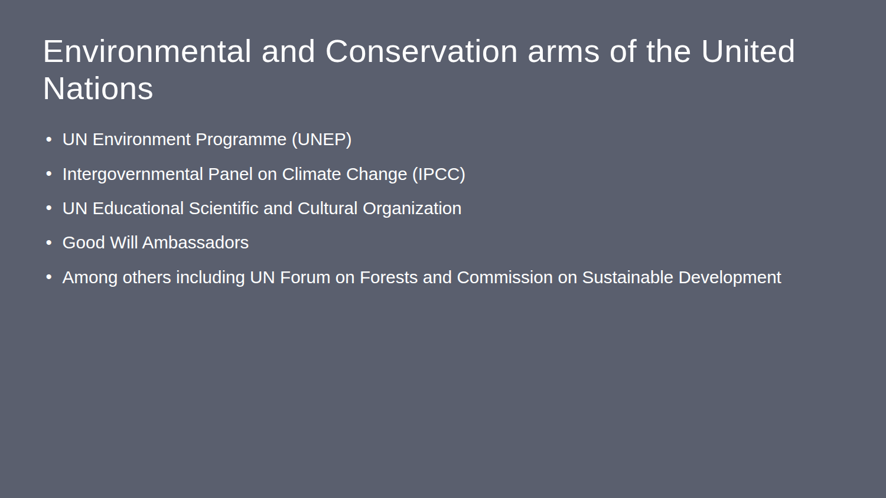Environmental and Conservation arms of the United Nations
UN Environment Programme (UNEP)
Intergovernmental Panel on Climate Change (IPCC)
UN Educational Scientific and Cultural Organization
Good Will Ambassadors
Among others including UN Forum on Forests and Commission on Sustainable Development